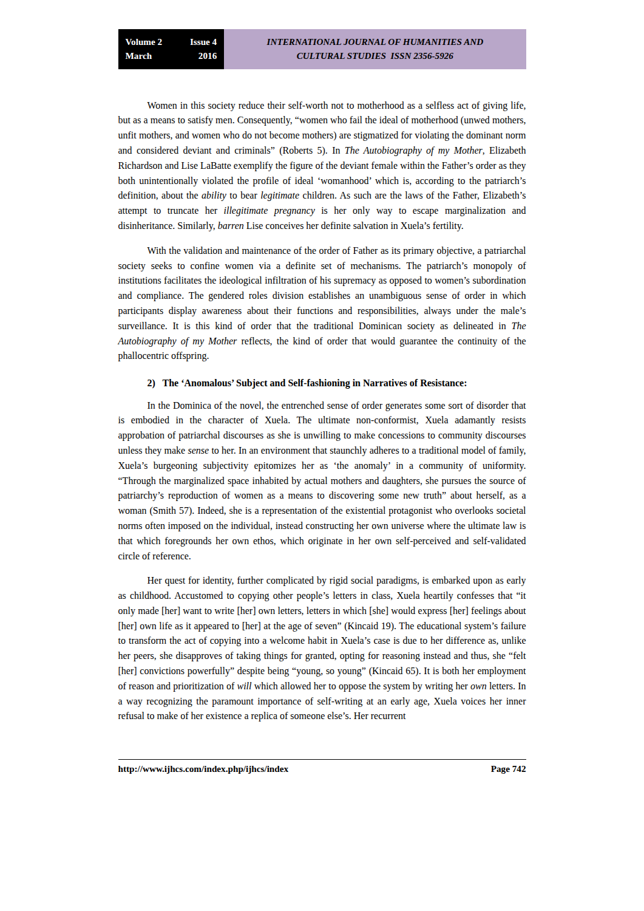Volume 2 Issue 4
March 2016
INTERNATIONAL JOURNAL OF HUMANITIES AND
CULTURAL STUDIES ISSN 2356-5926
Women in this society reduce their self-worth not to motherhood as a selfless act of giving life, but as a means to satisfy men. Consequently, “women who fail the ideal of motherhood (unwed mothers, unfit mothers, and women who do not become mothers) are stigmatized for violating the dominant norm and considered deviant and criminals” (Roberts 5). In The Autobiography of my Mother, Elizabeth Richardson and Lise LaBatte exemplify the figure of the deviant female within the Father’s order as they both unintentionally violated the profile of ideal ‘womanhood’ which is, according to the patriarch’s definition, about the ability to bear legitimate children. As such are the laws of the Father, Elizabeth’s attempt to truncate her illegitimate pregnancy is her only way to escape marginalization and disinheritance. Similarly, barren Lise conceives her definite salvation in Xuela’s fertility.
With the validation and maintenance of the order of Father as its primary objective, a patriarchal society seeks to confine women via a definite set of mechanisms. The patriarch’s monopoly of institutions facilitates the ideological infiltration of his supremacy as opposed to women’s subordination and compliance. The gendered roles division establishes an unambiguous sense of order in which participants display awareness about their functions and responsibilities, always under the male’s surveillance. It is this kind of order that the traditional Dominican society as delineated in The Autobiography of my Mother reflects, the kind of order that would guarantee the continuity of the phallocentric offspring.
2) The ‘Anomalous’ Subject and Self-fashioning in Narratives of Resistance:
In the Dominica of the novel, the entrenched sense of order generates some sort of disorder that is embodied in the character of Xuela. The ultimate non-conformist, Xuela adamantly resists approbation of patriarchal discourses as she is unwilling to make concessions to community discourses unless they make sense to her. In an environment that staunchly adheres to a traditional model of family, Xuela’s burgeoning subjectivity epitomizes her as ‘the anomaly’ in a community of uniformity. “Through the marginalized space inhabited by actual mothers and daughters, she pursues the source of patriarchy’s reproduction of women as a means to discovering some new truth” about herself, as a woman (Smith 57). Indeed, she is a representation of the existential protagonist who overlooks societal norms often imposed on the individual, instead constructing her own universe where the ultimate law is that which foregrounds her own ethos, which originate in her own self-perceived and self-validated circle of reference.
Her quest for identity, further complicated by rigid social paradigms, is embarked upon as early as childhood. Accustomed to copying other people’s letters in class, Xuela heartily confesses that “it only made [her] want to write [her] own letters, letters in which [she] would express [her] feelings about [her] own life as it appeared to [her] at the age of seven” (Kincaid 19). The educational system’s failure to transform the act of copying into a welcome habit in Xuela’s case is due to her difference as, unlike her peers, she disapproves of taking things for granted, opting for reasoning instead and thus, she “felt [her] convictions powerfully” despite being “young, so young” (Kincaid 65). It is both her employment of reason and prioritization of will which allowed her to oppose the system by writing her own letters. In a way recognizing the paramount importance of self-writing at an early age, Xuela voices her inner refusal to make of her existence a replica of someone else’s. Her recurrent
http://www.ijhcs.com/index.php/ijhcs/index Page 742